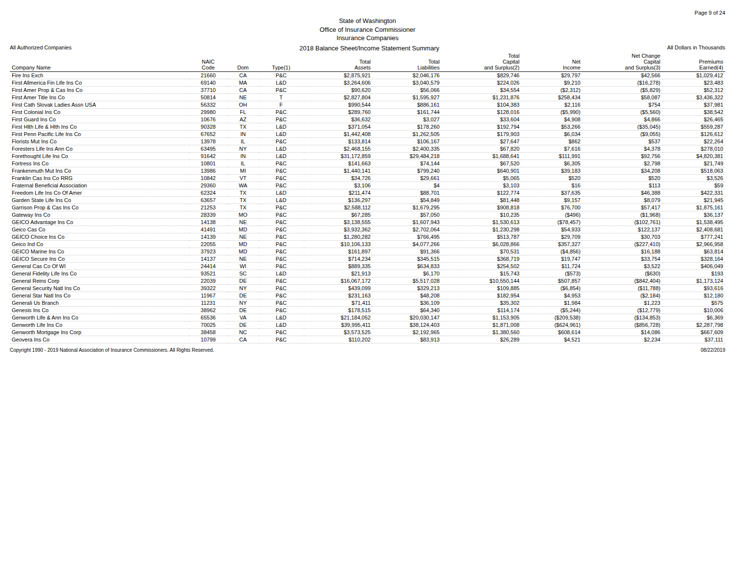Page 9 of 24
State of Washington
Office of Insurance Commissioner
Insurance Companies
All Authorized Companies 2018 Balance Sheet/Income Statement Summary All Dollars in Thousands
| Company Name | NAIC Code | Dom | Type(1) | Total Assets | Total Liabilities | Total Capital and Surplus(2) | Net Income | Net Change Capital and Surplus(3) | Premiums Earned(4) |
| --- | --- | --- | --- | --- | --- | --- | --- | --- | --- |
| Fire Ins Exch | 21660 | CA | P&C | $2,875,921 | $2,046,176 | $829,746 | $29,797 | $42,566 | $1,029,412 |
| First Allmerica Fin Life Ins Co | 69140 | MA | L&D | $3,264,606 | $3,040,579 | $224,026 | $9,210 | ($16,278) | $23,483 |
| First Amer Prop & Cas Ins Co | 37710 | CA | P&C | $90,620 | $56,066 | $34,554 | ($2,312) | ($5,829) | $52,312 |
| First Amer Title Ins Co | 50814 | NE | T | $2,827,804 | $1,595,927 | $1,231,876 | $258,434 | $58,087 | $3,436,322 |
| First Cath Slovak Ladies Assn USA | 56332 | OH | F | $990,544 | $886,161 | $104,383 | $2,116 | $754 | $37,981 |
| First Colonial Ins Co | 29980 | FL | P&C | $289,760 | $161,744 | $128,016 | ($5,990) | ($5,560) | $38,542 |
| First Guard Ins Co | 10676 | AZ | P&C | $36,632 | $3,027 | $33,604 | $4,908 | $4,866 | $26,465 |
| First Hlth Life & Hlth Ins Co | 90328 | TX | L&D | $371,054 | $178,260 | $192,794 | $53,266 | ($35,045) | $559,287 |
| First Penn Pacific Life Ins Co | 67652 | IN | L&D | $1,442,408 | $1,262,505 | $179,903 | $6,034 | ($9,055) | $126,612 |
| Florists Mut Ins Co | 13978 | IL | P&C | $133,814 | $106,167 | $27,647 | $862 | $537 | $22,264 |
| Foresters Life Ins Ann Co | 63495 | NY | L&D | $2,468,155 | $2,400,335 | $67,820 | $7,616 | $4,378 | $278,010 |
| Forethought Life Ins Co | 91642 | IN | L&D | $31,172,859 | $29,484,218 | $1,688,641 | $111,991 | $92,756 | $4,820,381 |
| Fortress Ins Co | 10801 | IL | P&C | $141,663 | $74,144 | $67,520 | $6,305 | $2,798 | $21,749 |
| Frankenmuth Mut Ins Co | 13986 | MI | P&C | $1,440,141 | $799,240 | $640,901 | $39,183 | $34,208 | $518,063 |
| Franklin Cas Ins Co RRG | 10842 | VT | P&C | $34,726 | $29,661 | $5,065 | $520 | $520 | $3,526 |
| Fraternal Beneficial Association | 29360 | WA | P&C | $3,106 | $4 | $3,103 | $16 | $113 | $59 |
| Freedom Life Ins Co Of Amer | 62324 | TX | L&D | $211,474 | $88,701 | $122,774 | $37,635 | $46,388 | $422,331 |
| Garden State Life Ins Co | 63657 | TX | L&D | $136,297 | $54,849 | $81,448 | $9,157 | $8,079 | $21,945 |
| Garrison Prop & Cas Ins Co | 21253 | TX | P&C | $2,588,112 | $1,679,295 | $908,818 | $76,700 | $57,417 | $1,875,161 |
| Gateway Ins Co | 28339 | MO | P&C | $67,285 | $57,050 | $10,235 | ($496) | ($1,968) | $36,137 |
| GEICO Advantage Ins Co | 14138 | NE | P&C | $3,138,555 | $1,607,943 | $1,530,613 | ($78,457) | ($102,761) | $1,538,495 |
| Geico Cas Co | 41491 | MD | P&C | $3,932,362 | $2,702,064 | $1,230,298 | $54,933 | $122,137 | $2,408,681 |
| GEICO Choice Ins Co | 14139 | NE | P&C | $1,280,282 | $766,495 | $513,787 | $29,709 | $30,703 | $777,241 |
| Geico Ind Co | 22055 | MD | P&C | $10,106,133 | $4,077,266 | $6,028,866 | $357,327 | ($227,410) | $2,966,958 |
| GEICO Marine Ins Co | 37923 | MD | P&C | $161,897 | $91,366 | $70,531 | ($4,856) | $16,188 | $63,814 |
| GEICO Secure Ins Co | 14137 | NE | P&C | $714,234 | $345,515 | $368,719 | $19,747 | $33,754 | $328,164 |
| General Cas Co Of WI | 24414 | WI | P&C | $889,335 | $634,833 | $254,502 | $11,724 | $3,522 | $406,049 |
| General Fidelity Life Ins Co | 93521 | SC | L&D | $21,913 | $6,170 | $15,743 | ($573) | ($630) | $193 |
| General Reins Corp | 22039 | DE | P&C | $16,067,172 | $5,517,028 | $10,550,144 | $507,857 | ($842,404) | $1,173,124 |
| General Security Natl Ins Co | 39322 | NY | P&C | $439,099 | $329,213 | $109,885 | ($6,854) | ($11,788) | $93,616 |
| General Star Natl Ins Co | 11967 | DE | P&C | $231,163 | $48,208 | $182,954 | $4,953 | ($2,184) | $12,180 |
| Generali Us Branch | 11231 | NY | P&C | $71,411 | $36,109 | $35,302 | $1,984 | $1,223 | $575 |
| Genesis Ins Co | 38962 | DE | P&C | $178,515 | $64,340 | $114,174 | ($5,244) | ($12,779) | $10,006 |
| Genworth Life & Ann Ins Co | 65536 | VA | L&D | $21,184,052 | $20,030,147 | $1,153,905 | ($209,538) | ($134,853) | $6,369 |
| Genworth Life Ins Co | 70025 | DE | L&D | $39,995,411 | $38,124,403 | $1,871,008 | ($624,961) | ($856,728) | $2,287,798 |
| Genworth Mortgage Ins Corp | 38458 | NC | P&C | $3,573,525 | $2,192,965 | $1,380,560 | $608,614 | $14,086 | $667,609 |
| Geovera Ins Co | 10799 | CA | P&C | $110,202 | $83,913 | $26,289 | $4,521 | $2,234 | $37,111 |
Copyright 1990 - 2019 National Association of Insurance Commissioners. All Rights Reserved. 08/22/2019